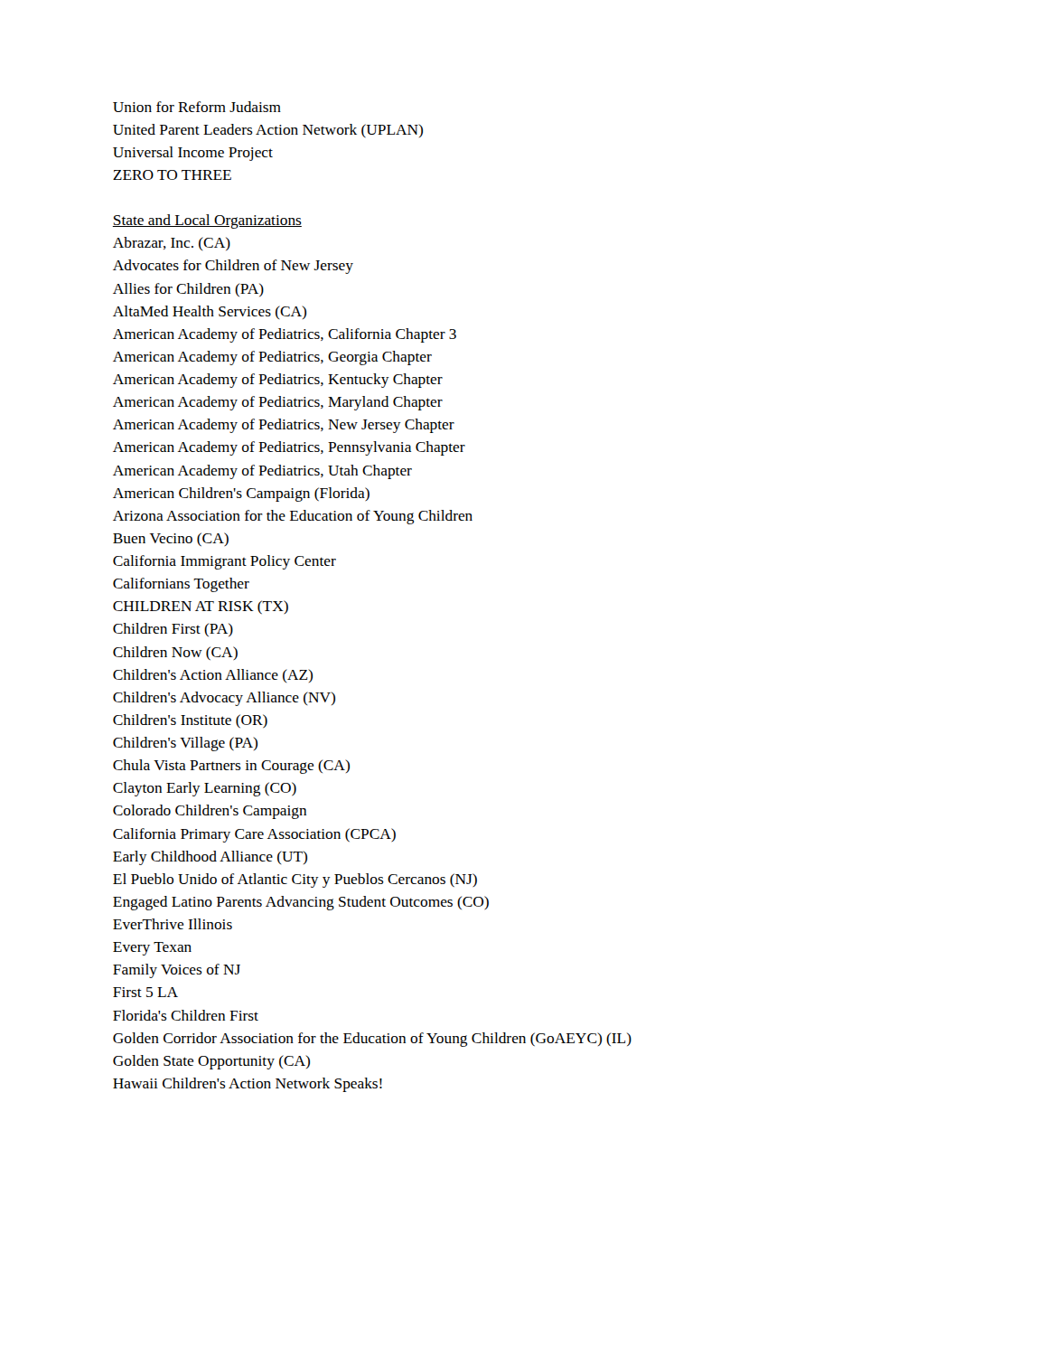Union for Reform Judaism
United Parent Leaders Action Network (UPLAN)
Universal Income Project
ZERO TO THREE
State and Local Organizations
Abrazar, Inc. (CA)
Advocates for Children of New Jersey
Allies for Children (PA)
AltaMed Health Services (CA)
American Academy of Pediatrics, California Chapter 3
American Academy of Pediatrics, Georgia Chapter
American Academy of Pediatrics, Kentucky Chapter
American Academy of Pediatrics, Maryland Chapter
American Academy of Pediatrics, New Jersey Chapter
American Academy of Pediatrics, Pennsylvania Chapter
American Academy of Pediatrics, Utah Chapter
American Children's Campaign (Florida)
Arizona Association for the Education of Young Children
Buen Vecino (CA)
California Immigrant Policy Center
Californians Together
CHILDREN AT RISK (TX)
Children First (PA)
Children Now (CA)
Children's Action Alliance (AZ)
Children's Advocacy Alliance (NV)
Children's Institute (OR)
Children's Village (PA)
Chula Vista Partners in Courage (CA)
Clayton Early Learning (CO)
Colorado Children's Campaign
California Primary Care Association (CPCA)
Early Childhood Alliance (UT)
El Pueblo Unido of Atlantic City y Pueblos Cercanos (NJ)
Engaged Latino Parents Advancing Student Outcomes (CO)
EverThrive Illinois
Every Texan
Family Voices of NJ
First 5 LA
Florida's Children First
Golden Corridor Association for the Education of Young Children (GoAEYC) (IL)
Golden State Opportunity (CA)
Hawaii Children's Action Network Speaks!